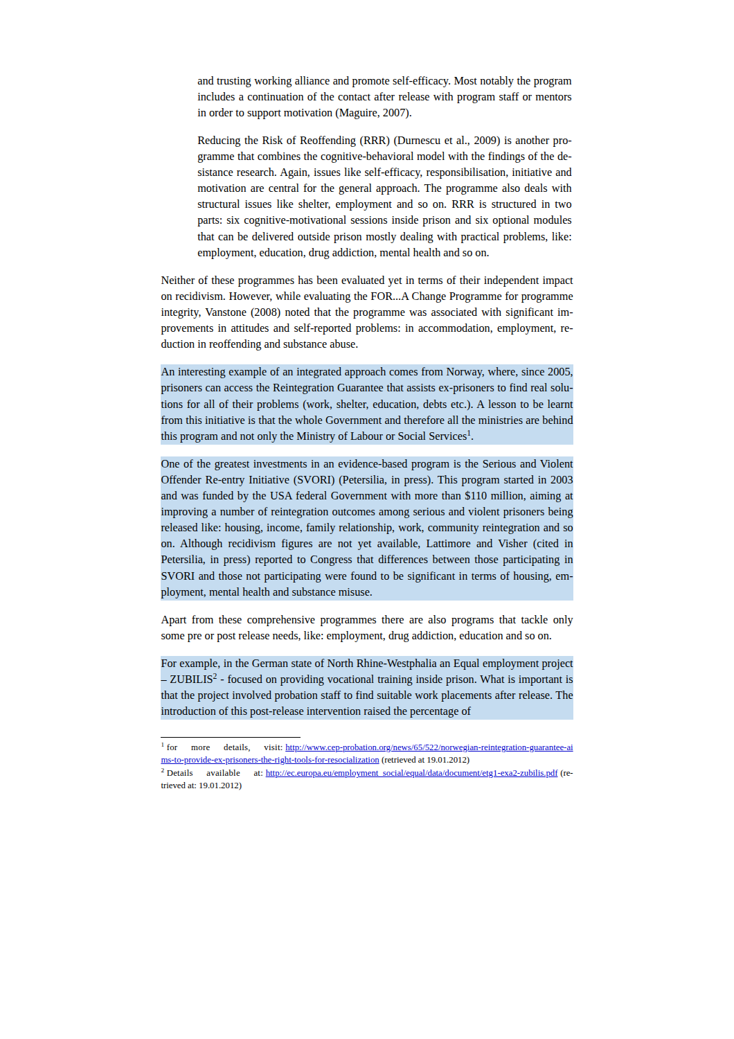and trusting working alliance and promote self-efficacy. Most notably the program includes a continuation of the contact after release with program staff or mentors in order to support motivation (Maguire, 2007).
Reducing the Risk of Reoffending (RRR) (Durnescu et al., 2009) is another programme that combines the cognitive-behavioral model with the findings of the desistance research. Again, issues like self-efficacy, responsibilisation, initiative and motivation are central for the general approach. The programme also deals with structural issues like shelter, employment and so on. RRR is structured in two parts: six cognitive-motivational sessions inside prison and six optional modules that can be delivered outside prison mostly dealing with practical problems, like: employment, education, drug addiction, mental health and so on.
Neither of these programmes has been evaluated yet in terms of their independent impact on recidivism. However, while evaluating the FOR...A Change Programme for programme integrity, Vanstone (2008) noted that the programme was associated with significant improvements in attitudes and self-reported problems: in accommodation, employment, reduction in reoffending and substance abuse.
An interesting example of an integrated approach comes from Norway, where, since 2005, prisoners can access the Reintegration Guarantee that assists ex-prisoners to find real solutions for all of their problems (work, shelter, education, debts etc.). A lesson to be learnt from this initiative is that the whole Government and therefore all the ministries are behind this program and not only the Ministry of Labour or Social Services1.
One of the greatest investments in an evidence-based program is the Serious and Violent Offender Re-entry Initiative (SVORI) (Petersilia, in press). This program started in 2003 and was funded by the USA federal Government with more than $110 million, aiming at improving a number of reintegration outcomes among serious and violent prisoners being released like: housing, income, family relationship, work, community reintegration and so on. Although recidivism figures are not yet available, Lattimore and Visher (cited in Petersilia, in press) reported to Congress that differences between those participating in SVORI and those not participating were found to be significant in terms of housing, employment, mental health and substance misuse.
Apart from these comprehensive programmes there are also programs that tackle only some pre or post release needs, like: employment, drug addiction, education and so on.
For example, in the German state of North Rhine-Westphalia an Equal employment project – ZUBILIS2 - focused on providing vocational training inside prison. What is important is that the project involved probation staff to find suitable work placements after release. The introduction of this post-release intervention raised the percentage of
1 for more details, visit: http://www.cep-probation.org/news/65/522/norwegian-reintegration-guarantee-aims-to-provide-ex-prisoners-the-right-tools-for-resocialization (retrieved at 19.01.2012)
2 Details available at: http://ec.europa.eu/employment_social/equal/data/document/etg1-exa2-zubilis.pdf (retrieved at: 19.01.2012)